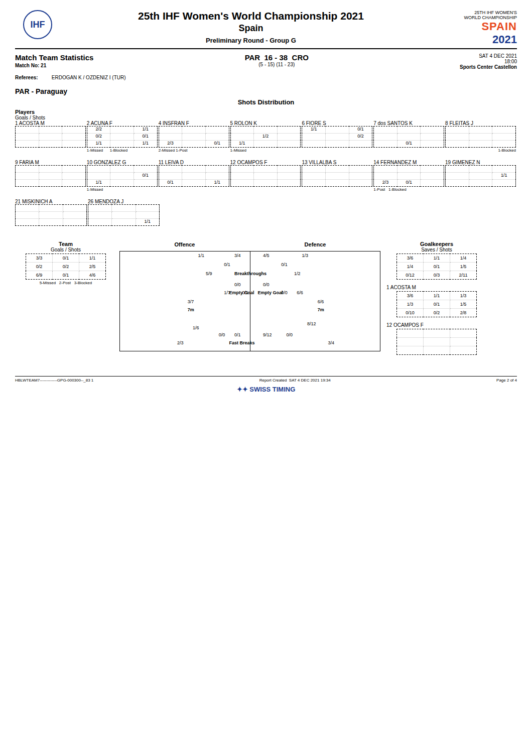IHF
25th IHF Women's World Championship 2021
Spain
Preliminary Round - Group G
25TH IHF WOMEN'S
WORLD CHAMPIONSHIP
SPAIN
2021
Match Team Statistics
Match No: 21
PAR 16 - 38 CRO
(5 - 15) (11 - 23)
SAT 4 DEC 2021
18:00
Sports Center Castellon
Referees: ERDOGAN K / OZDENIZ I (TUR)
PAR - Paraguay
Shots Distribution
Players
Goals / Shots
| 1 ACOSTA M | 2 ACUNA F | 4 INSFRAN F | 5 ROLON K | 6 FIORE S | 7 dos SANTOS K | 8 FLEITAS J |
| | / 2/2 / / 1/1 / / 0/2 / / 0/1 / / 1/1 / / 1/1 / 1-Missed 1-Blocked | / 2/3 / / 0/1 / 2-Missed 1-Post | / / 1/2 / / / 1/1 / / / 1-Missed | / 1/1 / / 0/1 / / / / 0/2 / | / / 0/1 / / | 1-Blocked |
| 9 FARIA M | 10 GONZALEZ G | 11 LEIVA D | 12 OCAMPOS F | 13 VILLALBA S | 14 FERNANDEZ M | 19 GIMENEZ N |
| | / / / 0/1 / / 1/1 / / / 1-Missed | / 0/1 / / 1/1 / | | | / 2/3 / 0/1 / / 1-Post 1-Blocked | / / / 1/1 / |
| 21 MISKINICH A | 26 MENDOZA J |
| | / / / 1/1 / |
Team
Goals / Shots
| 3/3 | 0/1 | 1/1 |
| 0/2 | 0/2 | 2/5 |
| 6/9 | 0/1 | 4/6 |
5-Missed 2-Post 3-Blocked
| Offence | Defence |
1/1
0/1
5/9
1/7
0/1
3/7
7m
1/6
0/0
2/3
3/4
Breakthroughs
0/0
Empty Goal
0/1
Fast Breaks
4/5
0/1
1/3
1/2
0/0
Empty Goal
0/0
6/6
6/6
7m
8/12
9/12
0/0
3/4
Goalkeepers
Saves / Shots
| 3/6 | 1/1 | 1/4 |
| 1/4 | 0/1 | 1/5 |
| 0/12 | 0/3 | 2/11 |
1 ACOSTA M
| 3/6 | 1/1 | 1/3 |
| 1/3 | 0/1 | 1/5 |
| 0/10 | 0/2 | 2/8 |
12 OCAMPOS F
HBLWTEAM7-------------GPG-000300--_83 1
Report Created SAT 4 DEC 2021 19:34
Page 2 of 4
✦✦ SWISS TIMING